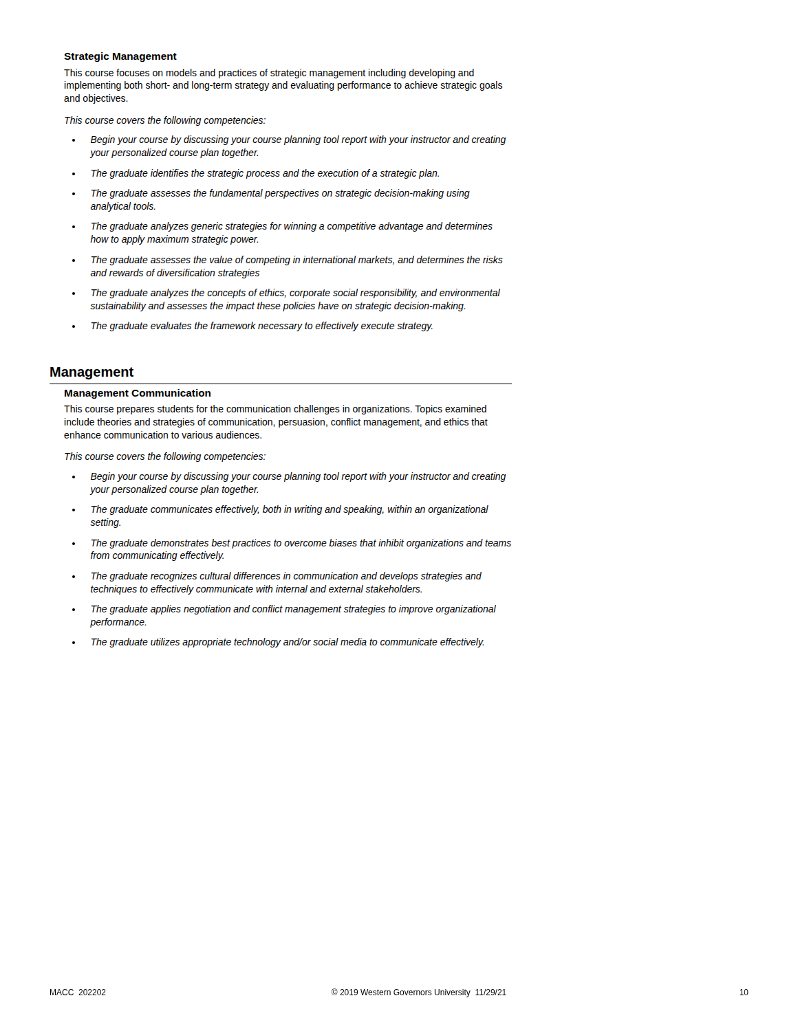Strategic Management
This course focuses on models and practices of strategic management including developing and implementing both short- and long-term strategy and evaluating performance to achieve strategic goals and objectives.
This course covers the following competencies:
Begin your course by discussing your course planning tool report with your instructor and creating your personalized course plan together.
The graduate identifies the strategic process and the execution of a strategic plan.
The graduate assesses the fundamental perspectives on strategic decision-making using analytical tools.
The graduate analyzes generic strategies for winning a competitive advantage and determines how to apply maximum strategic power.
The graduate assesses the value of competing in international markets, and determines the risks and rewards of diversification strategies
The graduate analyzes the concepts of ethics, corporate social responsibility, and environmental sustainability and assesses the impact these policies have on strategic decision-making.
The graduate evaluates the framework necessary to effectively execute strategy.
Management
Management Communication
This course prepares students for the communication challenges in organizations. Topics examined include theories and strategies of communication, persuasion, conflict management, and ethics that enhance communication to various audiences.
This course covers the following competencies:
Begin your course by discussing your course planning tool report with your instructor and creating your personalized course plan together.
The graduate communicates effectively, both in writing and speaking, within an organizational setting.
The graduate demonstrates best practices to overcome biases that inhibit organizations and teams from communicating effectively.
The graduate recognizes cultural differences in communication and develops strategies and techniques to effectively communicate with internal and external stakeholders.
The graduate applies negotiation and conflict management strategies to improve organizational performance.
The graduate utilizes appropriate technology and/or social media to communicate effectively.
MACC 202202 © 2019 Western Governors University 11/29/21 10